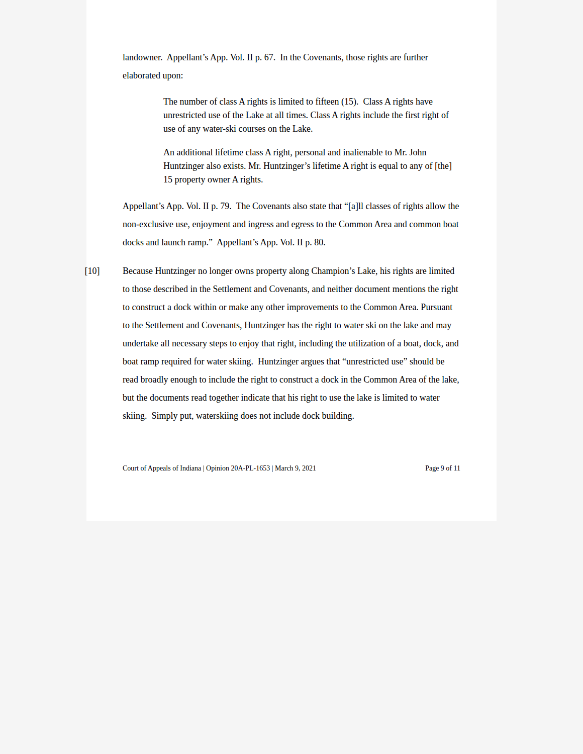landowner. Appellant’s App. Vol. II p. 67. In the Covenants, those rights are further elaborated upon:
The number of class A rights is limited to fifteen (15). Class A rights have unrestricted use of the Lake at all times. Class A rights include the first right of use of any water-ski courses on the Lake.
An additional lifetime class A right, personal and inalienable to Mr. John Huntzinger also exists. Mr. Huntzinger’s lifetime A right is equal to any of [the] 15 property owner A rights.
Appellant’s App. Vol. II p. 79. The Covenants also state that “[a]ll classes of rights allow the non-exclusive use, enjoyment and ingress and egress to the Common Area and common boat docks and launch ramp.” Appellant’s App. Vol. II p. 80.
[10] Because Huntzinger no longer owns property along Champion’s Lake, his rights are limited to those described in the Settlement and Covenants, and neither document mentions the right to construct a dock within or make any other improvements to the Common Area. Pursuant to the Settlement and Covenants, Huntzinger has the right to water ski on the lake and may undertake all necessary steps to enjoy that right, including the utilization of a boat, dock, and boat ramp required for water skiing. Huntzinger argues that “unrestricted use” should be read broadly enough to include the right to construct a dock in the Common Area of the lake, but the documents read together indicate that his right to use the lake is limited to water skiing. Simply put, waterskiing does not include dock building.
Court of Appeals of Indiana | Opinion 20A-PL-1653 | March 9, 2021 Page 9 of 11